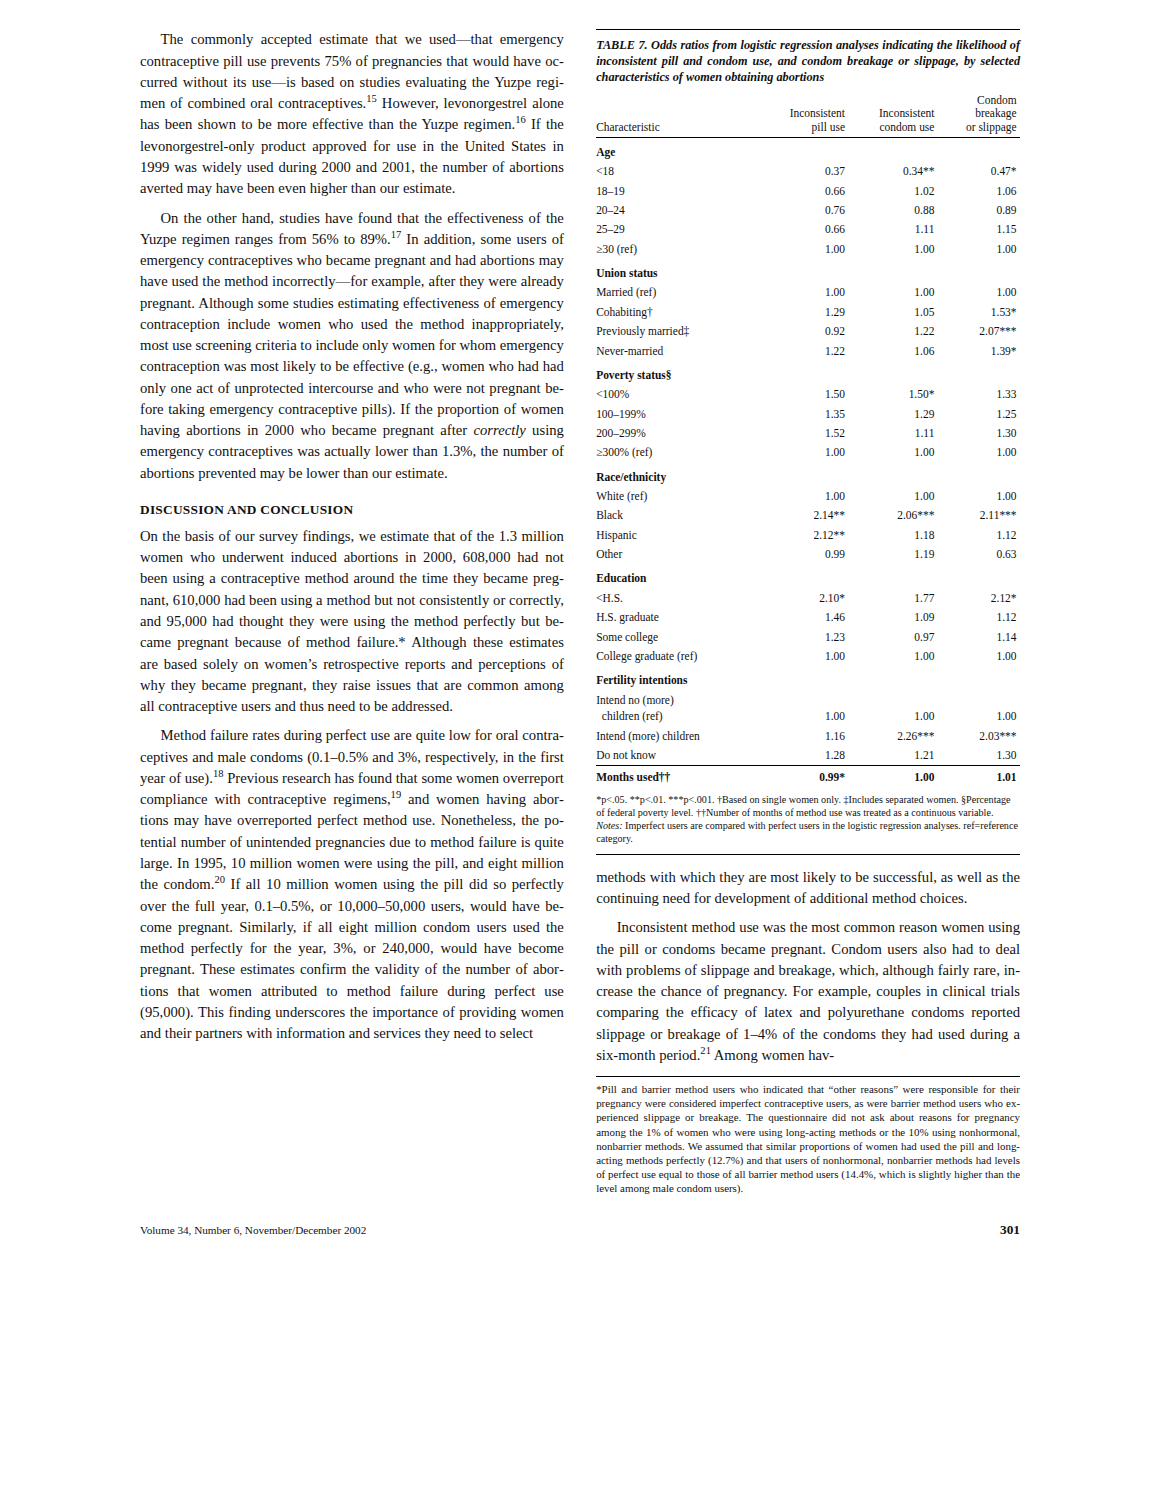The commonly accepted estimate that we used—that emergency contraceptive pill use prevents 75% of pregnancies that would have occurred without its use—is based on studies evaluating the Yuzpe regimen of combined oral contraceptives.15 However, levonorgestrel alone has been shown to be more effective than the Yuzpe regimen.16 If the levonorgestrel-only product approved for use in the United States in 1999 was widely used during 2000 and 2001, the number of abortions averted may have been even higher than our estimate.
On the other hand, studies have found that the effectiveness of the Yuzpe regimen ranges from 56% to 89%.17 In addition, some users of emergency contraceptives who became pregnant and had abortions may have used the method incorrectly—for example, after they were already pregnant. Although some studies estimating effectiveness of emergency contraception include women who used the method inappropriately, most use screening criteria to include only women for whom emergency contraception was most likely to be effective (e.g., women who had had only one act of unprotected intercourse and who were not pregnant before taking emergency contraceptive pills). If the proportion of women having abortions in 2000 who became pregnant after correctly using emergency contraceptives was actually lower than 1.3%, the number of abortions prevented may be lower than our estimate.
Discussion and Conclusion
On the basis of our survey findings, we estimate that of the 1.3 million women who underwent induced abortions in 2000, 608,000 had not been using a contraceptive method around the time they became pregnant, 610,000 had been using a method but not consistently or correctly, and 95,000 had thought they were using the method perfectly but became pregnant because of method failure.* Although these estimates are based solely on women’s retrospective reports and perceptions of why they became pregnant, they raise issues that are common among all contraceptive users and thus need to be addressed.
Method failure rates during perfect use are quite low for oral contraceptives and male condoms (0.1–0.5% and 3%, respectively, in the first year of use).18 Previous research has found that some women overreport compliance with contraceptive regimens,19 and women having abortions may have overreported perfect method use. Nonetheless, the potential number of unintended pregnancies due to method failure is quite large. In 1995, 10 million women were using the pill, and eight million the condom.20 If all 10 million women using the pill did so perfectly over the full year, 0.1–0.5%, or 10,000–50,000 users, would have become pregnant. Similarly, if all eight million condom users used the method perfectly for the year, 3%, or 240,000, would have become pregnant. These estimates confirm the validity of the number of abortions that women attributed to method failure during perfect use (95,000). This finding underscores the importance of providing women and their partners with information and services they need to select
TABLE 7. Odds ratios from logistic regression analyses indicating the likelihood of inconsistent pill and condom use, and condom breakage or slippage, by selected characteristics of women obtaining abortions
| Characteristic | Inconsistent pill use | Inconsistent condom use | Condom breakage or slippage |
| --- | --- | --- | --- |
| Age |
| <18 | 0.37 | 0.34** | 0.47* |
| 18–19 | 0.66 | 1.02 | 1.06 |
| 20–24 | 0.76 | 0.88 | 0.89 |
| 25–29 | 0.66 | 1.11 | 1.15 |
| ≥30 (ref) | 1.00 | 1.00 | 1.00 |
| Union status |
| Married (ref) | 1.00 | 1.00 | 1.00 |
| Cohabiting† | 1.29 | 1.05 | 1.53* |
| Previously married‡ | 0.92 | 1.22 | 2.07*** |
| Never-married | 1.22 | 1.06 | 1.39* |
| Poverty status§ |
| <100% | 1.50 | 1.50* | 1.33 |
| 100–199% | 1.35 | 1.29 | 1.25 |
| 200–299% | 1.52 | 1.11 | 1.30 |
| ≥300% (ref) | 1.00 | 1.00 | 1.00 |
| Race/ethnicity |
| White (ref) | 1.00 | 1.00 | 1.00 |
| Black | 2.14** | 2.06*** | 2.11*** |
| Hispanic | 2.12** | 1.18 | 1.12 |
| Other | 0.99 | 1.19 | 0.63 |
| Education |
| <H.S. | 2.10* | 1.77 | 2.12* |
| H.S. graduate | 1.46 | 1.09 | 1.12 |
| Some college | 1.23 | 0.97 | 1.14 |
| College graduate (ref) | 1.00 | 1.00 | 1.00 |
| Fertility intentions |
| Intend no (more) children (ref) | 1.00 | 1.00 | 1.00 |
| Intend (more) children | 1.16 | 2.26*** | 2.03*** |
| Do not know | 1.28 | 1.21 | 1.30 |
| Months used†† | 0.99* | 1.00 | 1.01 |
*p<.05. **p<.01. ***p<.001. †Based on single women only. ‡Includes separated women. §Percentage of federal poverty level. ††Number of months of method use was treated as a continuous variable. Notes: Imperfect users are compared with perfect users in the logistic regression analyses. ref=reference category.
methods with which they are most likely to be successful, as well as the continuing need for development of additional method choices.
Inconsistent method use was the most common reason women using the pill or condoms became pregnant. Condom users also had to deal with problems of slippage and breakage, which, although fairly rare, increase the chance of pregnancy. For example, couples in clinical trials comparing the efficacy of latex and polyurethane condoms reported slippage or breakage of 1–4% of the condoms they had used during a six-month period.21 Among women hav-
*Pill and barrier method users who indicated that “other reasons” were responsible for their pregnancy were considered imperfect contraceptive users, as were barrier method users who experienced slippage or breakage. The questionnaire did not ask about reasons for pregnancy among the 1% of women who were using long-acting methods or the 10% using nonhormonal, nonbarrier methods. We assumed that similar proportions of women had used the pill and long-acting methods perfectly (12.7%) and that users of nonhormonal, nonbarrier methods had levels of perfect use equal to those of all barrier method users (14.4%, which is slightly higher than the level among male condom users).
Volume 34, Number 6, November/December 2002 301